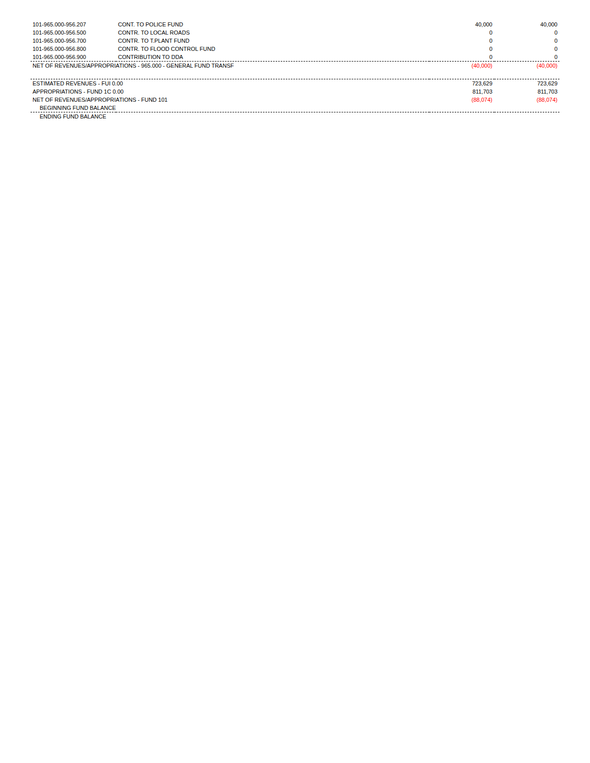| 101-965.000-956.207 | CONT. TO POLICE FUND | 40,000 | 40,000 |
| 101-965.000-956.500 | CONTR. TO LOCAL ROADS | 0 | 0 |
| 101-965.000-956.700 | CONTR. TO T.PLANT FUND | 0 | 0 |
| 101-965.000-956.800 | CONTR. TO FLOOD CONTROL FUND | 0 | 0 |
| 101-965.000-956.900 | CONTRIBUTION TO DDA | 0 | 0 |
| NET OF REVENUES/APPROPRIATIONS - 965.000 - GENERAL FUND TRANSF | (40,000) | (40,000) |
| ESTIMATED REVENUES - FUI 0.00 | 723,629 | 723,629 |
| APPROPRIATIONS - FUND 1C 0.00 | 811,703 | 811,703 |
| NET OF REVENUES/APPROPRIATIONS - FUND 101 | (88,074) | (88,074) |
| BEGINNING FUND BALANCE | | |
| ENDING FUND BALANCE | | |